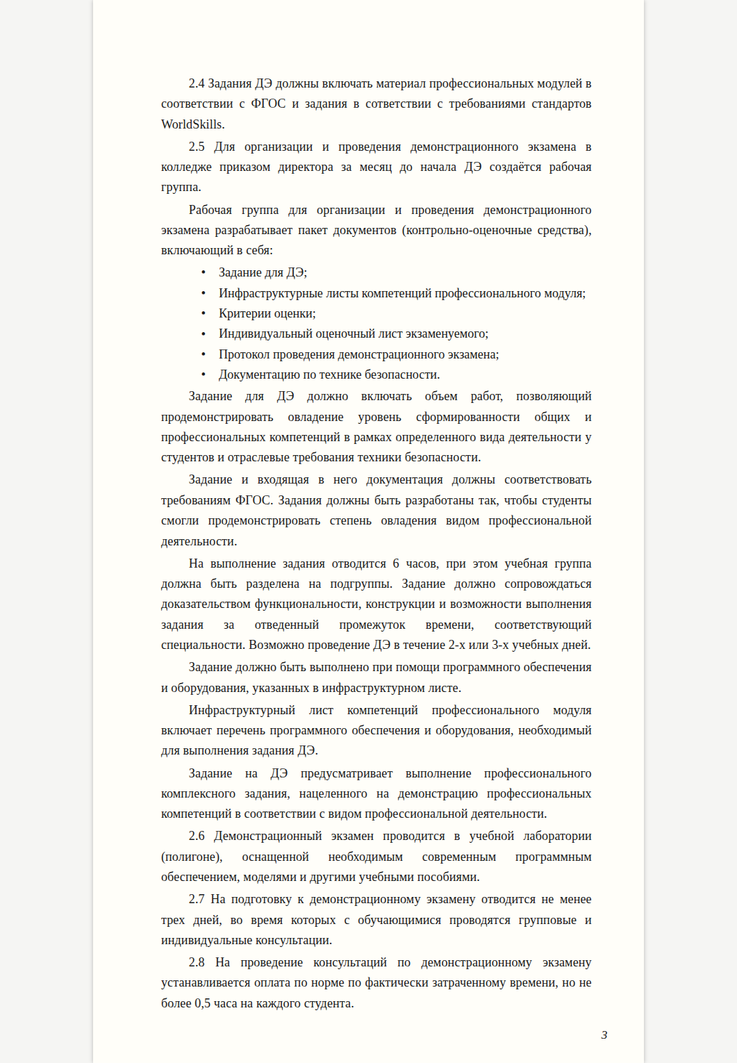2.4 Задания ДЭ должны включать материал профессиональных модулей в соответствии с ФГОС и задания в сответствии с требованиями стандартов WorldSkills.
2.5 Для организации и проведения демонстрационного экзамена в колледже приказом директора за месяц до начала ДЭ создаётся рабочая группа.
Рабочая группа для организации и проведения демонстрационного экзамена разрабатывает пакет документов (контрольно-оценочные средства), включающий в себя:
Задание для ДЭ;
Инфраструктурные листы компетенций профессионального модуля;
Критерии оценки;
Индивидуальный оценочный лист экзаменуемого;
Протокол проведения демонстрационного экзамена;
Документацию по технике безопасности.
Задание для ДЭ должно включать объем работ, позволяющий продемонстрировать овладение уровень сформированности общих и профессиональных компетенций в рамках определенного вида деятельности у студентов и отраслевые требования техники безопасности.
Задание и входящая в него документация должны соответствовать требованиям ФГОС. Задания должны быть разработаны так, чтобы студенты смогли продемонстрировать степень овладения видом профессиональной деятельности.
На выполнение задания отводится 6 часов, при этом учебная группа должна быть разделена на подгруппы. Задание должно сопровождаться доказательством функциональности, конструкции и возможности выполнения задания за отведенный промежуток времени, соответствующий специальности. Возможно проведение ДЭ в течение 2-х или 3-х учебных дней.
Задание должно быть выполнено при помощи программного обеспечения и оборудования, указанных в инфраструктурном листе.
Инфраструктурный лист компетенций профессионального модуля включает перечень программного обеспечения и оборудования, необходимый для выполнения задания ДЭ.
Задание на ДЭ предусматривает выполнение профессионального комплексного задания, нацеленного на демонстрацию профессиональных компетенций в соответствии с видом профессиональной деятельности.
2.6 Демонстрационный экзамен проводится в учебной лаборатории (полигоне), оснащенной необходимым современным программным обеспечением, моделями и другими учебными пособиями.
2.7 На подготовку к демонстрационному экзамену отводится не менее трех дней, во время которых с обучающимися проводятся групповые и индивидуальные консультации.
2.8 На проведение консультаций по демонстрационному экзамену устанавливается оплата по норме по фактически затраченному времени, но не более 0,5 часа на каждого студента.
3